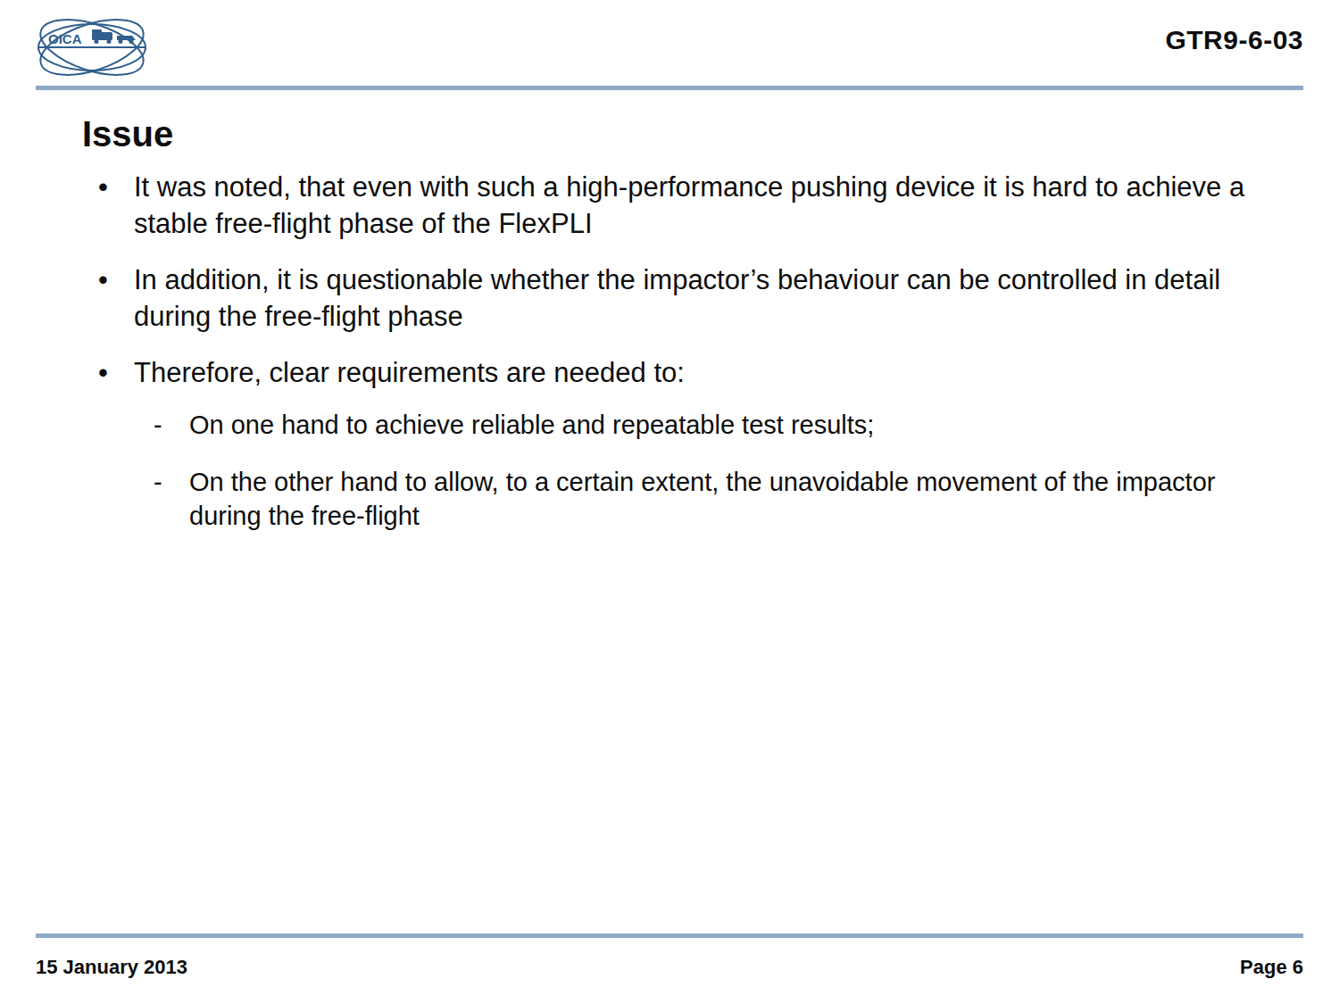OICA OICA
GTR9-6-03
Issue
It was noted, that even with such a high-performance pushing device it is hard to achieve a stable free-flight phase of the FlexPLI
In addition, it is questionable whether the impactor’s behaviour can be controlled in detail during the free-flight phase
Therefore, clear requirements are needed to:
On one hand to achieve reliable and repeatable test results;
On the other hand to allow, to a certain extent, the unavoidable movement of the impactor during the free-flight
15 January 2013
Page 6